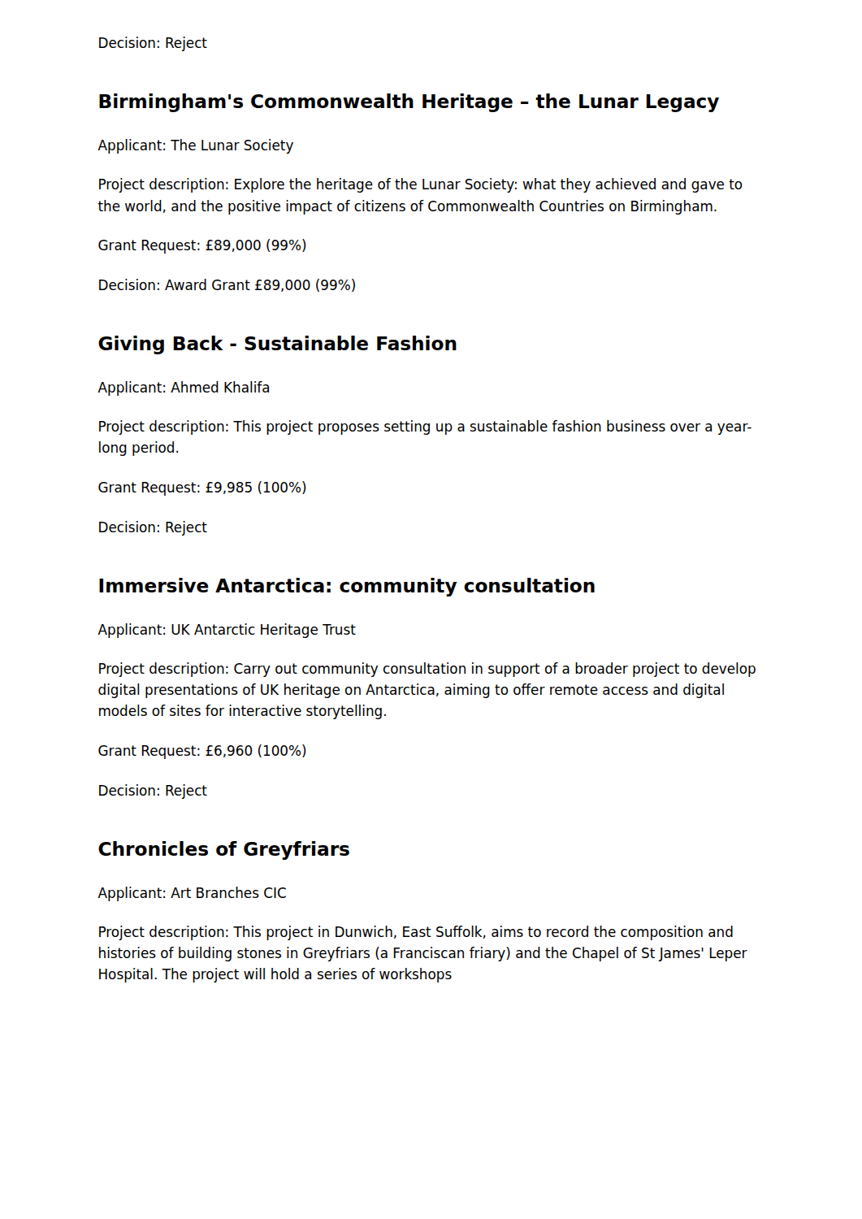Decision: Reject
Birmingham's Commonwealth Heritage – the Lunar Legacy
Applicant: The Lunar Society
Project description: Explore the heritage of the Lunar Society: what they achieved and gave to the world, and the positive impact of citizens of Commonwealth Countries on Birmingham.
Grant Request: £89,000 (99%)
Decision: Award Grant £89,000 (99%)
Giving Back - Sustainable Fashion
Applicant: Ahmed Khalifa
Project description: This project proposes setting up a sustainable fashion business over a year-long period.
Grant Request: £9,985 (100%)
Decision: Reject
Immersive Antarctica: community consultation
Applicant: UK Antarctic Heritage Trust
Project description: Carry out community consultation in support of a broader project to develop digital presentations of UK heritage on Antarctica, aiming to offer remote access and digital models of sites for interactive storytelling.
Grant Request: £6,960 (100%)
Decision: Reject
Chronicles of Greyfriars
Applicant: Art Branches CIC
Project description: This project in Dunwich, East Suffolk, aims to record the composition and histories of building stones in Greyfriars (a Franciscan friary) and the Chapel of St James' Leper Hospital. The project will hold a series of workshops